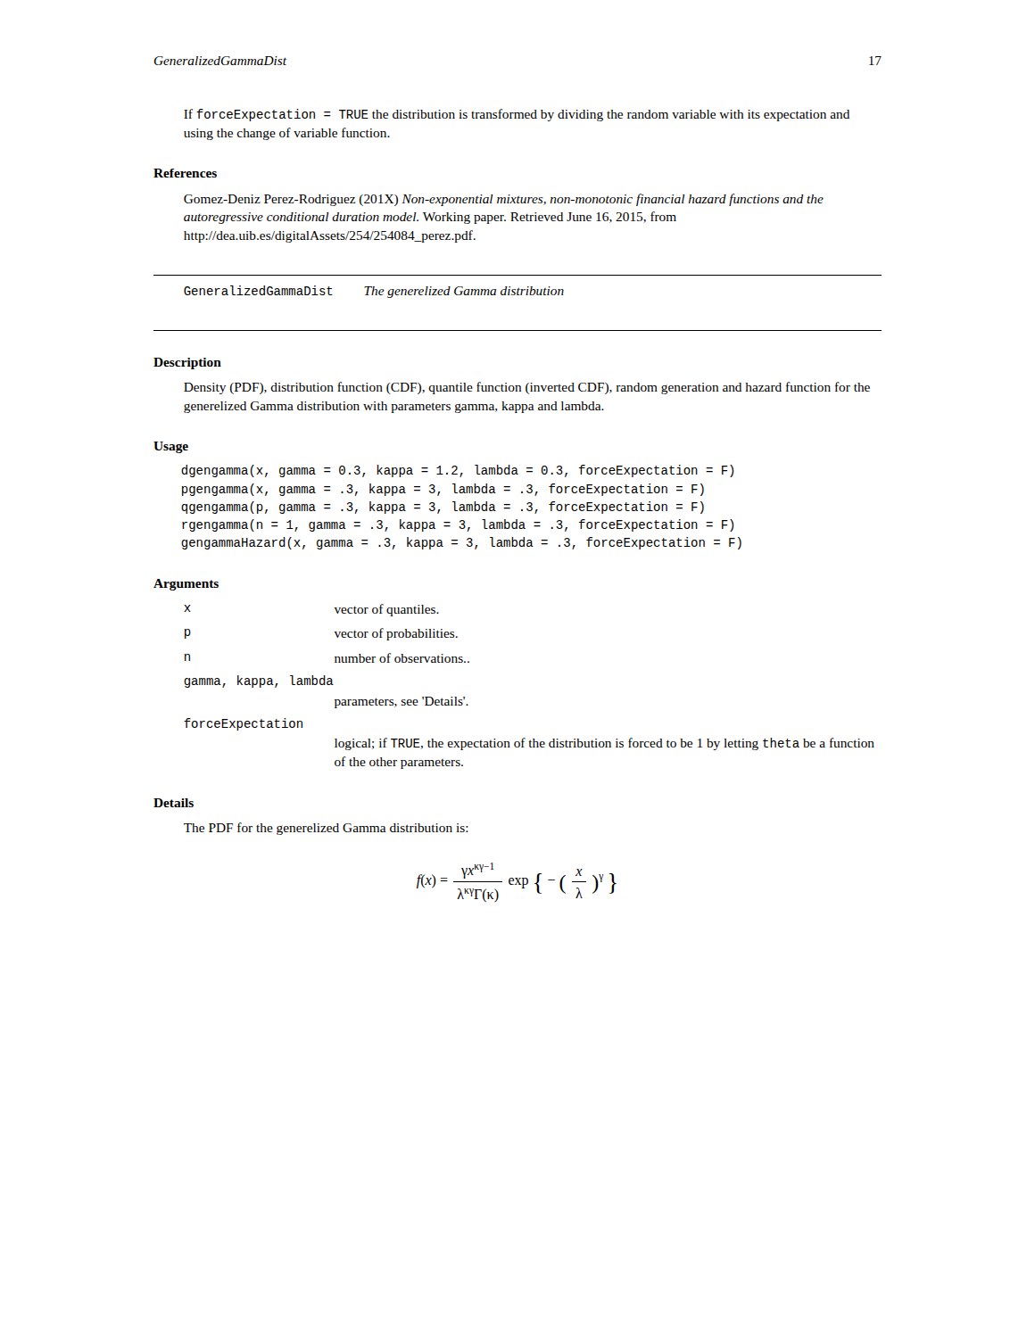GeneralizedGammaDist 17
If forceExpectation = TRUE the distribution is transformed by dividing the random variable with its expectation and using the change of variable function.
References
Gomez-Deniz Perez-Rodriguez (201X) Non-exponential mixtures, non-monotonic financial hazard functions and the autoregressive conditional duration model. Working paper. Retrieved June 16, 2015, from http://dea.uib.es/digitalAssets/254/254084_perez.pdf.
GeneralizedGammaDist The generelized Gamma distribution
Description
Density (PDF), distribution function (CDF), quantile function (inverted CDF), random generation and hazard function for the generelized Gamma distribution with parameters gamma, kappa and lambda.
Usage
dgengamma(x, gamma = 0.3, kappa = 1.2, lambda = 0.3, forceExpectation = F)
pgengamma(x, gamma = .3, kappa = 3, lambda = .3, forceExpectation = F)
qgengamma(p, gamma = .3, kappa = 3, lambda = .3, forceExpectation = F)
rgengamma(n = 1, gamma = .3, kappa = 3, lambda = .3, forceExpectation = F)
gengammaHazard(x, gamma = .3, kappa = 3, lambda = .3, forceExpectation = F)
Arguments
x
vector of quantiles.
p
vector of probabilities.
n
number of observations..
gamma, kappa, lambda
parameters, see 'Details'.
forceExpectation
logical; if TRUE, the expectation of the distribution is forced to be 1 by letting theta be a function of the other parameters.
Details
The PDF for the generelized Gamma distribution is:
f(x) = γxκγ−1 λκγΓ(κ) exp { − ( x λ )γ }